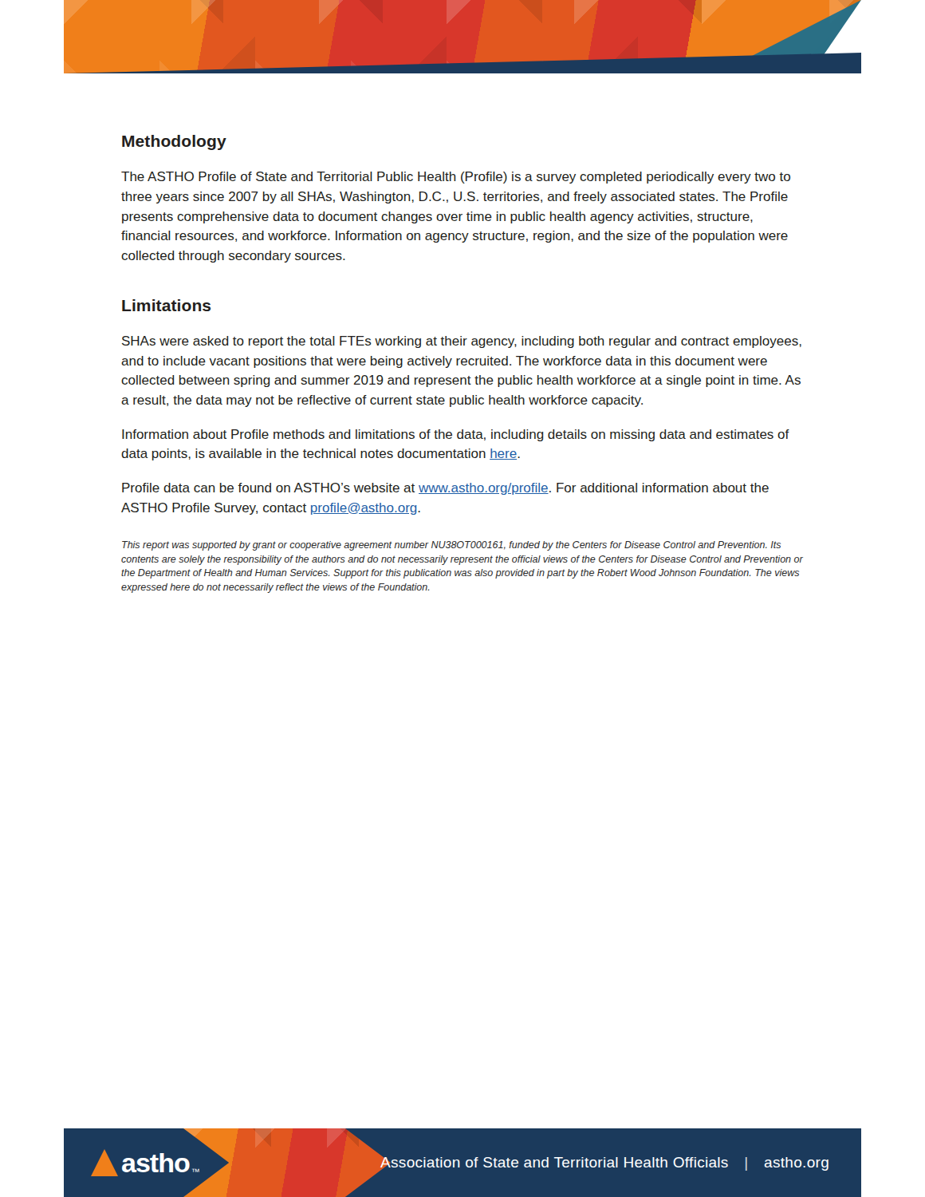Methodology
The ASTHO Profile of State and Territorial Public Health (Profile) is a survey completed periodically every two to three years since 2007 by all SHAs, Washington, D.C., U.S. territories, and freely associated states. The Profile presents comprehensive data to document changes over time in public health agency activities, structure, financial resources, and workforce. Information on agency structure, region, and the size of the population were collected through secondary sources.
Limitations
SHAs were asked to report the total FTEs working at their agency, including both regular and contract employees, and to include vacant positions that were being actively recruited. The workforce data in this document were collected between spring and summer 2019 and represent the public health workforce at a single point in time. As a result, the data may not be reflective of current state public health workforce capacity.
Information about Profile methods and limitations of the data, including details on missing data and estimates of data points, is available in the technical notes documentation here.
Profile data can be found on ASTHO’s website at www.astho.org/profile. For additional information about the ASTHO Profile Survey, contact profile@astho.org.
This report was supported by grant or cooperative agreement number NU38OT000161, funded by the Centers for Disease Control and Prevention. Its contents are solely the responsibility of the authors and do not necessarily represent the official views of the Centers for Disease Control and Prevention or the Department of Health and Human Services. Support for this publication was also provided in part by the Robert Wood Johnson Foundation. The views expressed here do not necessarily reflect the views of the Foundation.
astho™
Association of State and Territorial Health Officials | astho.org